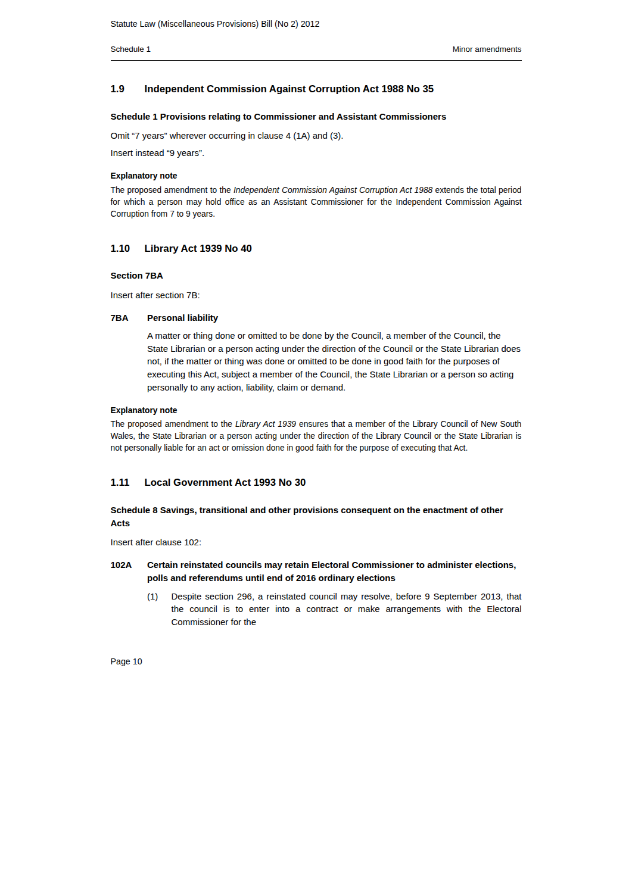Statute Law (Miscellaneous Provisions) Bill (No 2) 2012
Schedule 1 Minor amendments
1.9 Independent Commission Against Corruption Act 1988 No 35
Schedule 1 Provisions relating to Commissioner and Assistant Commissioners
Omit “7 years” wherever occurring in clause 4 (1A) and (3).
Insert instead “9 years”.
Explanatory note
The proposed amendment to the Independent Commission Against Corruption Act 1988 extends the total period for which a person may hold office as an Assistant Commissioner for the Independent Commission Against Corruption from 7 to 9 years.
1.10 Library Act 1939 No 40
Section 7BA
Insert after section 7B:
7BA Personal liability
A matter or thing done or omitted to be done by the Council, a member of the Council, the State Librarian or a person acting under the direction of the Council or the State Librarian does not, if the matter or thing was done or omitted to be done in good faith for the purposes of executing this Act, subject a member of the Council, the State Librarian or a person so acting personally to any action, liability, claim or demand.
Explanatory note
The proposed amendment to the Library Act 1939 ensures that a member of the Library Council of New South Wales, the State Librarian or a person acting under the direction of the Library Council or the State Librarian is not personally liable for an act or omission done in good faith for the purpose of executing that Act.
1.11 Local Government Act 1993 No 30
Schedule 8 Savings, transitional and other provisions consequent on the enactment of other Acts
Insert after clause 102:
102A Certain reinstated councils may retain Electoral Commissioner to administer elections, polls and referendums until end of 2016 ordinary elections
(1) Despite section 296, a reinstated council may resolve, before 9 September 2013, that the council is to enter into a contract or make arrangements with the Electoral Commissioner for the
Page 10